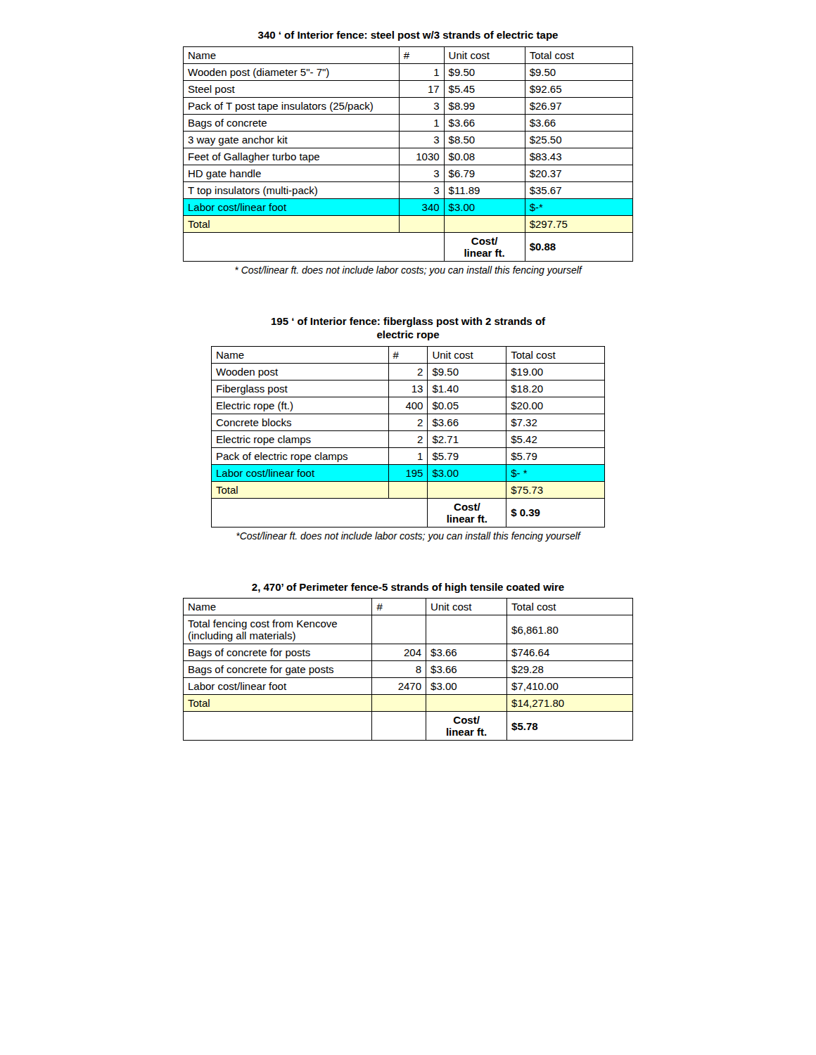340 ‘ of Interior fence: steel post w/3 strands of electric tape
| Name | # | Unit cost | Total cost |
| --- | --- | --- | --- |
| Wooden post (diameter 5"- 7") | 1 | $9.50 | $9.50 |
| Steel post | 17 | $5.45 | $92.65 |
| Pack of T post tape insulators (25/pack) | 3 | $8.99 | $26.97 |
| Bags of concrete | 1 | $3.66 | $3.66 |
| 3 way gate anchor kit | 3 | $8.50 | $25.50 |
| Feet of Gallagher turbo tape | 1030 | $0.08 | $83.43 |
| HD gate handle | 3 | $6.79 | $20.37 |
| T top insulators (multi-pack) | 3 | $11.89 | $35.67 |
| Labor cost/linear foot | 340 | $3.00 | $-* |
| Total | | | $297.75 |
| | Cost/ linear ft. | $0.88 |
* Cost/linear ft. does not include labor costs; you can install this fencing yourself
195 ‘ of Interior fence: fiberglass post with 2 strands of
electric rope
| Name | # | Unit cost | Total cost |
| --- | --- | --- | --- |
| Wooden post | 2 | $9.50 | $19.00 |
| Fiberglass post | 13 | $1.40 | $18.20 |
| Electric rope (ft.) | 400 | $0.05 | $20.00 |
| Concrete blocks | 2 | $3.66 | $7.32 |
| Electric rope clamps | 2 | $2.71 | $5.42 |
| Pack of electric rope clamps | 1 | $5.79 | $5.79 |
| Labor cost/linear foot | 195 | $3.00 | $- * |
| Total | | | $75.73 |
| | Cost/ linear ft. | $ 0.39 |
*Cost/linear ft. does not include labor costs; you can install this fencing yourself
2, 470’ of Perimeter fence-5 strands of high tensile coated wire
| Name | # | Unit cost | Total cost |
| --- | --- | --- | --- |
| Total fencing cost from Kencove (including all materials) | | | $6,861.80 |
| Bags of concrete for posts | 204 | $3.66 | $746.64 |
| Bags of concrete for gate posts | 8 | $3.66 | $29.28 |
| Labor cost/linear foot | 2470 | $3.00 | $7,410.00 |
| Total | | | $14,271.80 |
| | | Cost/ linear ft. | $5.78 |